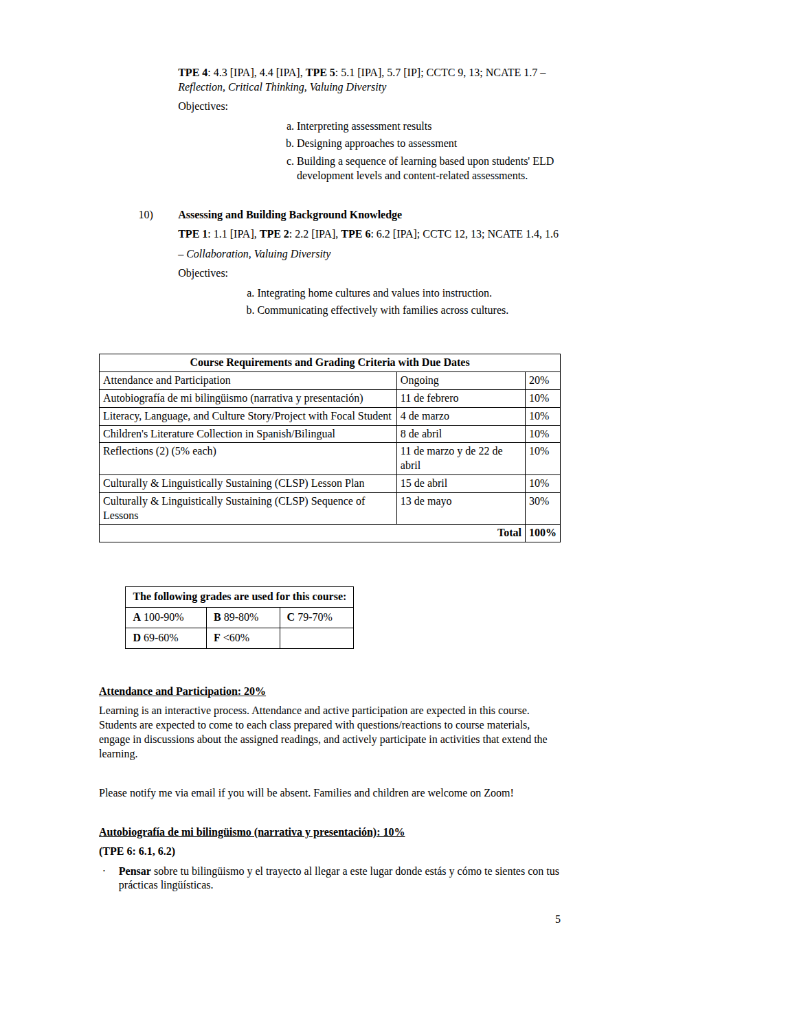TPE 4: 4.3 [IPA], 4.4 [IPA], TPE 5: 5.1 [IPA], 5.7 [IP]; CCTC 9, 13; NCATE 1.7 – Reflection, Critical Thinking, Valuing Diversity
Objectives:
Interpreting assessment results
Designing approaches to assessment
Building a sequence of learning based upon students' ELD development levels and content-related assessments.
10)
Assessing and Building Background Knowledge
TPE 1: 1.1 [IPA], TPE 2: 2.2 [IPA], TPE 6: 6.2 [IPA]; CCTC 12, 13; NCATE 1.4, 1.6
– Collaboration, Valuing Diversity
Objectives:
Integrating home cultures and values into instruction.
Communicating effectively with families across cultures.
| Course Requirements and Grading Criteria with Due Dates |
| --- |
| Attendance and Participation | Ongoing | 20% |
| Autobiografía de mi bilingüismo (narrativa y presentación) | 11 de febrero | 10% |
| Literacy, Language, and Culture Story/Project with Focal Student | 4 de marzo | 10% |
| Children's Literature Collection in Spanish/Bilingual | 8 de abril | 10% |
| Reflections (2) (5% each) | 11 de marzo y de 22 de abril | 10% |
| Culturally & Linguistically Sustaining (CLSP) Lesson Plan | 15 de abril | 10% |
| Culturally & Linguistically Sustaining (CLSP) Sequence of Lessons | 13 de mayo | 30% |
| Total | 100% |
| The following grades are used for this course: |
| --- |
| A 100-90% | B 89-80% | C 79-70% |
| D 69-60% | F <60% | |
Attendance and Participation: 20%
Learning is an interactive process. Attendance and active participation are expected in this course. Students are expected to come to each class prepared with questions/reactions to course materials, engage in discussions about the assigned readings, and actively participate in activities that extend the learning.
Please notify me via email if you will be absent. Families and children are welcome on Zoom!
Autobiografía de mi bilingüismo (narrativa y presentación): 10%
(TPE 6: 6.1, 6.2)
Pensar sobre tu bilingüismo y el trayecto al llegar a este lugar donde estás y cómo te sientes con tus prácticas lingüísticas.
5